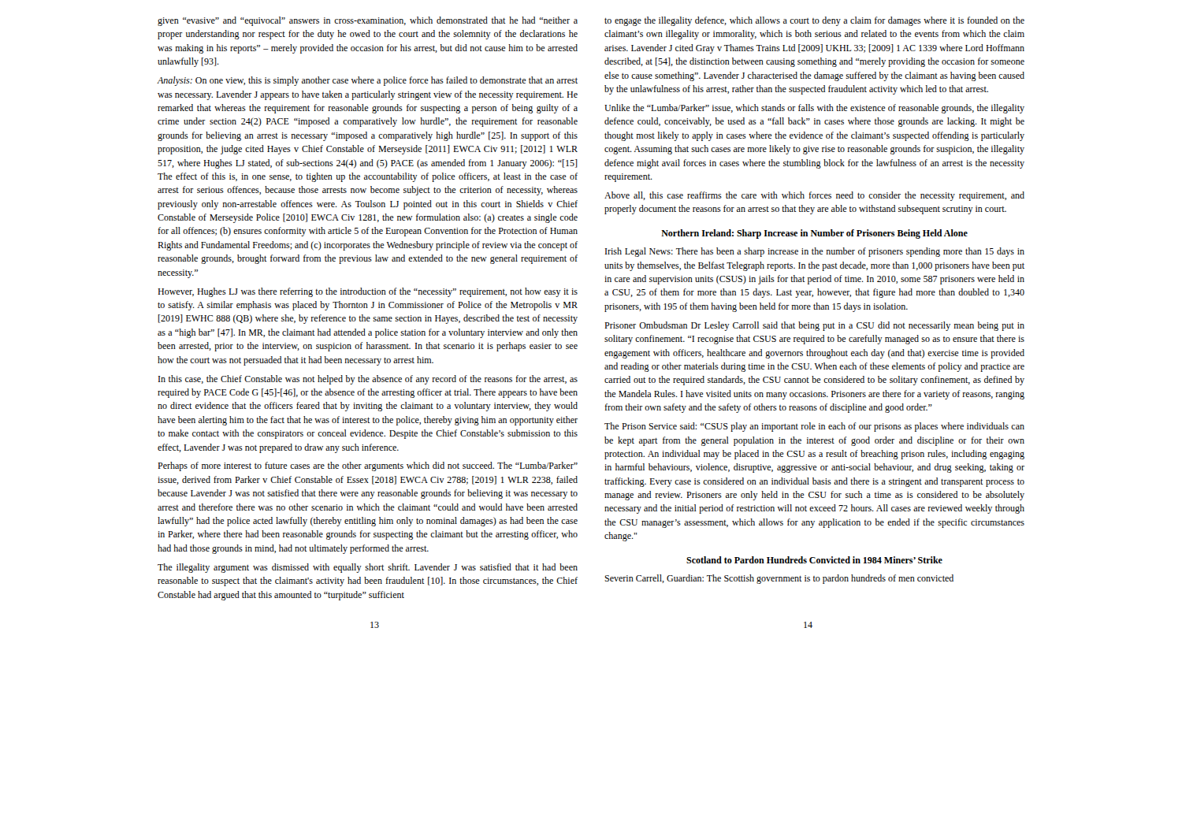given “evasive” and “equivocal” answers in cross-examination, which demonstrated that he had “neither a proper understanding nor respect for the duty he owed to the court and the solemnity of the declarations he was making in his reports” – merely provided the occasion for his arrest, but did not cause him to be arrested unlawfully [93].
Analysis: On one view, this is simply another case where a police force has failed to demonstrate that an arrest was necessary. Lavender J appears to have taken a particularly stringent view of the necessity requirement. He remarked that whereas the requirement for reasonable grounds for suspecting a person of being guilty of a crime under section 24(2) PACE “imposed a comparatively low hurdle”, the requirement for reasonable grounds for believing an arrest is necessary “imposed a comparatively high hurdle” [25]. In support of this proposition, the judge cited Hayes v Chief Constable of Merseyside [2011] EWCA Civ 911; [2012] 1 WLR 517, where Hughes LJ stated, of sub-sections 24(4) and (5) PACE (as amended from 1 January 2006): “[15] The effect of this is, in one sense, to tighten up the accountability of police officers, at least in the case of arrest for serious offences, because those arrests now become subject to the criterion of necessity, whereas previously only non-arrestable offences were. As Toulson LJ pointed out in this court in Shields v Chief Constable of Merseyside Police [2010] EWCA Civ 1281, the new formulation also: (a) creates a single code for all offences; (b) ensures conformity with article 5 of the European Convention for the Protection of Human Rights and Fundamental Freedoms; and (c) incorporates the Wednesbury principle of review via the concept of reasonable grounds, brought forward from the previous law and extended to the new general requirement of necessity.”
However, Hughes LJ was there referring to the introduction of the “necessity” requirement, not how easy it is to satisfy. A similar emphasis was placed by Thornton J in Commissioner of Police of the Metropolis v MR [2019] EWHC 888 (QB) where she, by reference to the same section in Hayes, described the test of necessity as a “high bar” [47]. In MR, the claimant had attended a police station for a voluntary interview and only then been arrested, prior to the interview, on suspicion of harassment. In that scenario it is perhaps easier to see how the court was not persuaded that it had been necessary to arrest him.
In this case, the Chief Constable was not helped by the absence of any record of the reasons for the arrest, as required by PACE Code G [45]-[46], or the absence of the arresting officer at trial. There appears to have been no direct evidence that the officers feared that by inviting the claimant to a voluntary interview, they would have been alerting him to the fact that he was of interest to the police, thereby giving him an opportunity either to make contact with the conspirators or conceal evidence. Despite the Chief Constable’s submission to this effect, Lavender J was not prepared to draw any such inference.
Perhaps of more interest to future cases are the other arguments which did not succeed. The “Lumba/Parker” issue, derived from Parker v Chief Constable of Essex [2018] EWCA Civ 2788; [2019] 1 WLR 2238, failed because Lavender J was not satisfied that there were any reasonable grounds for believing it was necessary to arrest and therefore there was no other scenario in which the claimant “could and would have been arrested lawfully” had the police acted lawfully (thereby entitling him only to nominal damages) as had been the case in Parker, where there had been reasonable grounds for suspecting the claimant but the arresting officer, who had had those grounds in mind, had not ultimately performed the arrest.
The illegality argument was dismissed with equally short shrift. Lavender J was satisfied that it had been reasonable to suspect that the claimant's activity had been fraudulent [10]. In those circumstances, the Chief Constable had argued that this amounted to “turpitude” sufficient
to engage the illegality defence, which allows a court to deny a claim for damages where it is founded on the claimant’s own illegality or immorality, which is both serious and related to the events from which the claim arises. Lavender J cited Gray v Thames Trains Ltd [2009] UKHL 33; [2009] 1 AC 1339 where Lord Hoffmann described, at [54], the distinction between causing something and “merely providing the occasion for someone else to cause something”. Lavender J characterised the damage suffered by the claimant as having been caused by the unlawfulness of his arrest, rather than the suspected fraudulent activity which led to that arrest.
Unlike the “Lumba/Parker” issue, which stands or falls with the existence of reasonable grounds, the illegality defence could, conceivably, be used as a “fall back” in cases where those grounds are lacking. It might be thought most likely to apply in cases where the evidence of the claimant’s suspected offending is particularly cogent. Assuming that such cases are more likely to give rise to reasonable grounds for suspicion, the illegality defence might avail forces in cases where the stumbling block for the lawfulness of an arrest is the necessity requirement.
Above all, this case reaffirms the care with which forces need to consider the necessity requirement, and properly document the reasons for an arrest so that they are able to withstand subsequent scrutiny in court.
Northern Ireland: Sharp Increase in Number of Prisoners Being Held Alone
Irish Legal News: There has been a sharp increase in the number of prisoners spending more than 15 days in units by themselves, the Belfast Telegraph reports. In the past decade, more than 1,000 prisoners have been put in care and supervision units (CSUS) in jails for that period of time. In 2010, some 587 prisoners were held in a CSU, 25 of them for more than 15 days. Last year, however, that figure had more than doubled to 1,340 prisoners, with 195 of them having been held for more than 15 days in isolation.
Prisoner Ombudsman Dr Lesley Carroll said that being put in a CSU did not necessarily mean being put in solitary confinement. “I recognise that CSUS are required to be carefully managed so as to ensure that there is engagement with officers, healthcare and governors throughout each day (and that) exercise time is provided and reading or other materials during time in the CSU. When each of these elements of policy and practice are carried out to the required standards, the CSU cannot be considered to be solitary confinement, as defined by the Mandela Rules. I have visited units on many occasions. Prisoners are there for a variety of reasons, ranging from their own safety and the safety of others to reasons of discipline and good order.”
The Prison Service said: “CSUS play an important role in each of our prisons as places where individuals can be kept apart from the general population in the interest of good order and discipline or for their own protection. An individual may be placed in the CSU as a result of breaching prison rules, including engaging in harmful behaviours, violence, disruptive, aggressive or anti-social behaviour, and drug seeking, taking or trafficking. Every case is considered on an individual basis and there is a stringent and transparent process to manage and review. Prisoners are only held in the CSU for such a time as is considered to be absolutely necessary and the initial period of restriction will not exceed 72 hours. All cases are reviewed weekly through the CSU manager’s assessment, which allows for any application to be ended if the specific circumstances change."
Scotland to Pardon Hundreds Convicted in 1984 Miners’ Strike
Severin Carrell, Guardian: The Scottish government is to pardon hundreds of men convicted
13 14